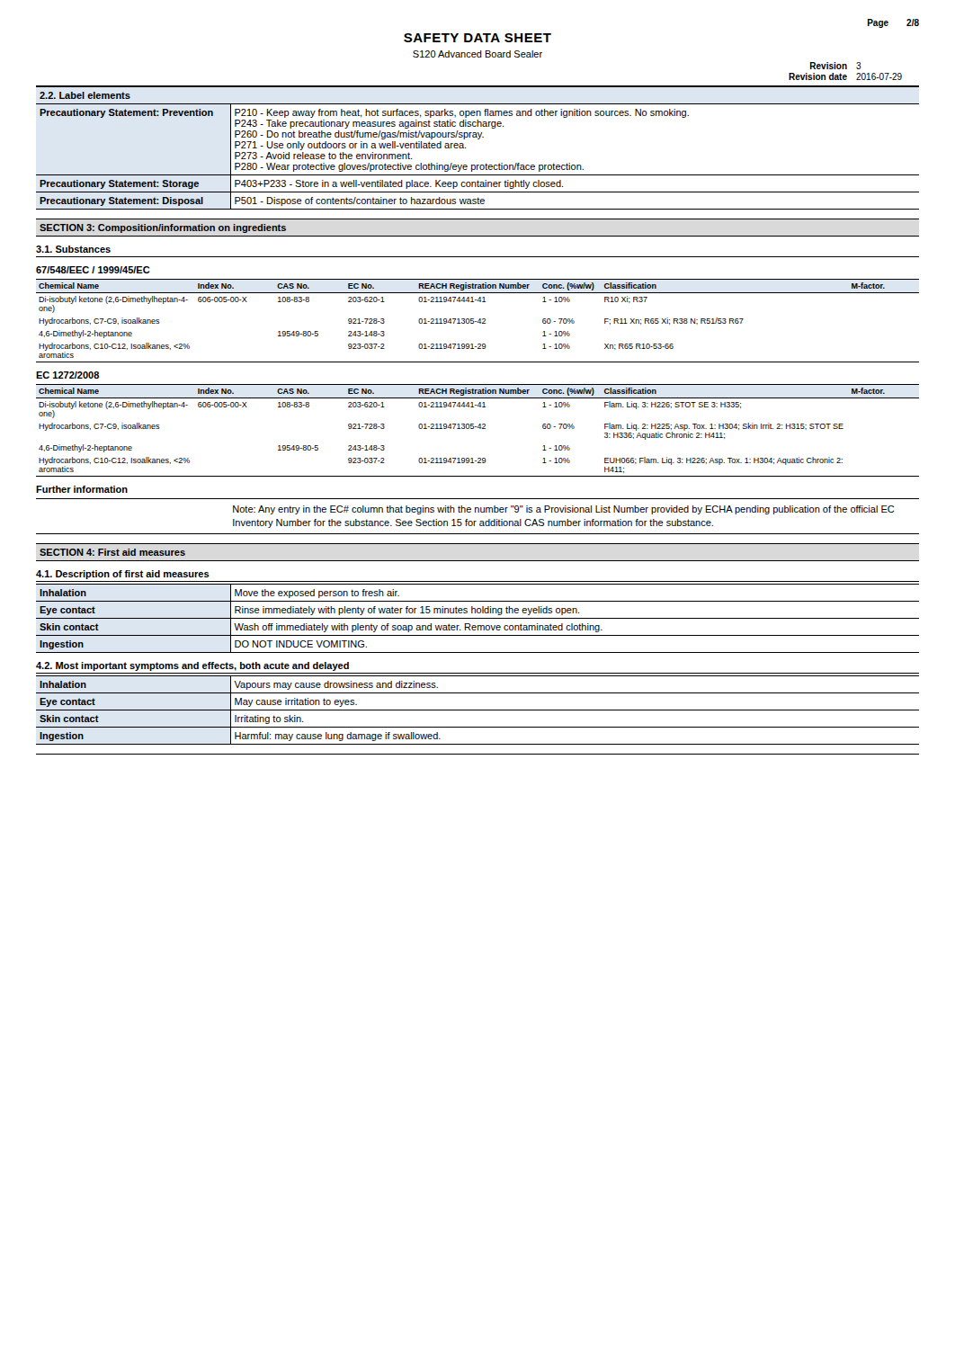Page2/8
SAFETY DATA SHEET
S120 Advanced Board Sealer
Revision 3
Revision date 2016-07-29
2.2. Label elements
| Precautionary Statement: Prevention | P210 - Keep away from heat, hot surfaces, sparks, open flames and other ignition sources. No smoking. P243 - Take precautionary measures against static discharge. P260 - Do not breathe dust/fume/gas/mist/vapours/spray. P271 - Use only outdoors or in a well-ventilated area. P273 - Avoid release to the environment. P280 - Wear protective gloves/protective clothing/eye protection/face protection. |
| Precautionary Statement: Storage | P403+P233 - Store in a well-ventilated place. Keep container tightly closed. |
| Precautionary Statement: Disposal | P501 - Dispose of contents/container to hazardous waste |
SECTION 3: Composition/information on ingredients
3.1. Substances
67/548/EEC / 1999/45/EC
| Chemical Name | Index No. | CAS No. | EC No. | REACH Registration Number | Conc. (%w/w) | Classification | M-factor. |
| --- | --- | --- | --- | --- | --- | --- | --- |
| Di-isobutyl ketone (2,6-Dimethylheptan-4-one) | 606-005-00-X | 108-83-8 | 203-620-1 | 01-2119474441-41 | 1 - 10% | R10 Xi; R37 | |
| Hydrocarbons, C7-C9, isoalkanes | | | 921-728-3 | 01-2119471305-42 | 60 - 70% | F; R11 Xn; R65 Xi; R38 N; R51/53 R67 | |
| 4,6-Dimethyl-2-heptanone | | 19549-80-5 | 243-148-3 | | 1 - 10% | | |
| Hydrocarbons, C10-C12, Isoalkanes, <2% aromatics | | | 923-037-2 | 01-2119471991-29 | 1 - 10% | Xn; R65 R10-53-66 | |
EC 1272/2008
| Chemical Name | Index No. | CAS No. | EC No. | REACH Registration Number | Conc. (%w/w) | Classification | M-factor. |
| --- | --- | --- | --- | --- | --- | --- | --- |
| Di-isobutyl ketone (2,6-Dimethylheptan-4-one) | 606-005-00-X | 108-83-8 | 203-620-1 | 01-2119474441-41 | 1 - 10% | Flam. Liq. 3: H226; STOT SE 3: H335; | |
| Hydrocarbons, C7-C9, isoalkanes | | | 921-728-3 | 01-2119471305-42 | 60 - 70% | Flam. Liq. 2: H225; Asp. Tox. 1: H304; Skin Irrit. 2: H315; STOT SE 3: H336; Aquatic Chronic 2: H411; | |
| 4,6-Dimethyl-2-heptanone | | 19549-80-5 | 243-148-3 | | 1 - 10% | | |
| Hydrocarbons, C10-C12, Isoalkanes, <2% aromatics | | | 923-037-2 | 01-2119471991-29 | 1 - 10% | EUH066; Flam. Liq. 3: H226; Asp. Tox. 1: H304; Aquatic Chronic 2: H411; | |
Further information
Note: Any entry in the EC# column that begins with the number "9" is a Provisional List Number provided by ECHA pending publication of the official EC Inventory Number for the substance. See Section 15 for additional CAS number information for the substance.
SECTION 4: First aid measures
4.1. Description of first aid measures
| Inhalation | Move the exposed person to fresh air. |
| Eye contact | Rinse immediately with plenty of water for 15 minutes holding the eyelids open. |
| Skin contact | Wash off immediately with plenty of soap and water. Remove contaminated clothing. |
| Ingestion | DO NOT INDUCE VOMITING. |
4.2. Most important symptoms and effects, both acute and delayed
| Inhalation | Vapours may cause drowsiness and dizziness. |
| Eye contact | May cause irritation to eyes. |
| Skin contact | Irritating to skin. |
| Ingestion | Harmful: may cause lung damage if swallowed. |